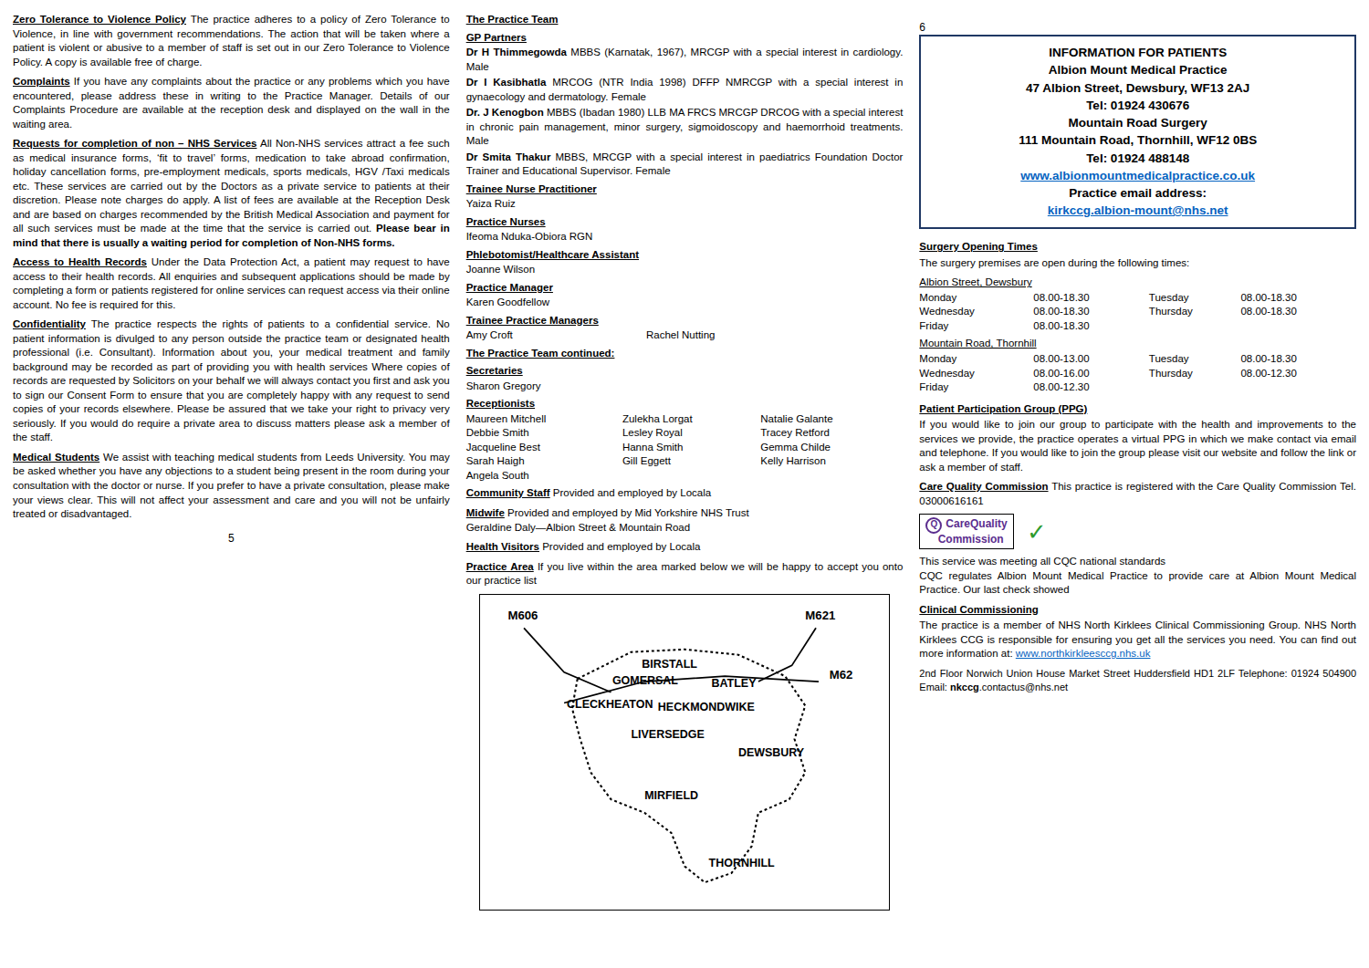Zero Tolerance to Violence Policy The practice adheres to a policy of Zero Tolerance to Violence, in line with government recommendations. The action that will be taken where a patient is violent or abusive to a member of staff is set out in our Zero Tolerance to Violence Policy. A copy is available free of charge.
Complaints If you have any complaints about the practice or any problems which you have encountered, please address these in writing to the Practice Manager. Details of our Complaints Procedure are available at the reception desk and displayed on the wall in the waiting area.
Requests for completion of non – NHS Services All Non-NHS services attract a fee such as medical insurance forms, ‘fit to travel’ forms, medication to take abroad confirmation, holiday cancellation forms, pre-employment medicals, sports medicals, HGV /Taxi medicals etc. These services are carried out by the Doctors as a private service to patients at their discretion. Please note charges do apply. A list of fees are available at the Reception Desk and are based on charges recommended by the British Medical Association and payment for all such services must be made at the time that the service is carried out. Please bear in mind that there is usually a waiting period for completion of Non-NHS forms.
Access to Health Records Under the Data Protection Act, a patient may request to have access to their health records. All enquiries and subsequent applications should be made by completing a form or patients registered for online services can request access via their online account. No fee is required for this.
Confidentiality The practice respects the rights of patients to a confidential service. No patient information is divulged to any person outside the practice team or designated health professional (i.e. Consultant). Information about you, your medical treatment and family background may be recorded as part of providing you with health services Where copies of records are requested by Solicitors on your behalf we will always contact you first and ask you to sign our Consent Form to ensure that you are completely happy with any request to send copies of your records elsewhere. Please be assured that we take your right to privacy very seriously. If you would do require a private area to discuss matters please ask a member of the staff.
Medical Students We assist with teaching medical students from Leeds University. You may be asked whether you have any objections to a student being present in the room during your consultation with the doctor or nurse. If you prefer to have a private consultation, please make your views clear. This will not affect your assessment and care and you will not be unfairly treated or disadvantaged.
5
The Practice Team
GP Partners
Dr H Thimmegowda MBBS (Karnatak, 1967), MRCGP with a special interest in cardiology. Male
Dr I Kasibhatla MRCOG (NTR India 1998) DFFP NMRCGP with a special interest in gynaecology and dermatology. Female
Dr. J Kenogbon MBBS (Ibadan 1980) LLB MA FRCS MRCGP DRCOG with a special interest in chronic pain management, minor surgery, sigmoidoscopy and haemorrhoid treatments. Male
Dr Smita Thakur MBBS, MRCGP with a special interest in paediatrics Foundation Doctor Trainer and Educational Supervisor. Female
Trainee Nurse Practitioner
Yaiza Ruiz
Practice Nurses
Ifeoma Nduka-Obiora RGN
Phlebotomist/Healthcare Assistant
Joanne Wilson
Practice Manager
Karen Goodfellow
Trainee Practice Managers
| Amy Croft | Rachel Nutting |
The Practice Team continued:
Secretaries
Sharon Gregory
Receptionists
| Maureen Mitchell | Zulekha Lorgat | Natalie Galante |
| Debbie Smith | Lesley Royal | Tracey Retford |
| Jacqueline Best | Hanna Smith | Gemma Childe |
| Sarah Haigh | Gill Eggett | Kelly Harrison |
| Angela South | | |
Community Staff Provided and employed by Locala
Midwife Provided and employed by Mid Yorkshire NHS Trust
Geraldine Daly—Albion Street & Mountain Road
Health Visitors Provided and employed by Locala
Practice Area If you live within the area marked below we will be happy to accept you onto our practice list
M606 M621 M62 BIRSTALL GOMERSAL BATLEY CLECKHEATON HECKMONDWIKE LIVERSEDGE DEWSBURY MIRFIELD THORNHILL
6
INFORMATION FOR PATIENTS
Albion Mount Medical Practice
47 Albion Street, Dewsbury, WF13 2AJ
Tel: 01924 430676
Mountain Road Surgery
111 Mountain Road, Thornhill, WF12 0BS
Tel: 01924 488148
www.albionmountmedicalpractice.co.uk
Practice email address:
kirkccg.albion-mount@nhs.net
Surgery Opening Times
The surgery premises are open during the following times:
Albion Street, Dewsbury
| Monday | 08.00-18.30 | Tuesday | 08.00-18.30 |
| Wednesday | 08.00-18.30 | Thursday | 08.00-18.30 |
| Friday | 08.00-18.30 | | |
Mountain Road, Thornhill
| Monday | 08.00-13.00 | Tuesday | 08.00-18.30 |
| Wednesday | 08.00-16.00 | Thursday | 08.00-12.30 |
| Friday | 08.00-12.30 | | |
Patient Participation Group (PPG)
If you would like to join our group to participate with the health and improvements to the services we provide, the practice operates a virtual PPG in which we make contact via email and telephone. If you would like to join the group please visit our website and follow the link or ask a member of staff.
Care Quality Commission This practice is registered with the Care Quality Commission Tel. 03000616161
QCareQuality
Commission ✓
This service was meeting all CQC national standards
CQC regulates Albion Mount Medical Practice to provide care at Albion Mount Medical Practice. Our last check showed
Clinical Commissioning
The practice is a member of NHS North Kirklees Clinical Commissioning Group. NHS North Kirklees CCG is responsible for ensuring you get all the services you need. You can find out more information at: www.northkirkleesccg.nhs.uk
2nd Floor Norwich Union House Market Street Huddersfield HD1 2LF Telephone: 01924 504900 Email: nkccg.contactus@nhs.net